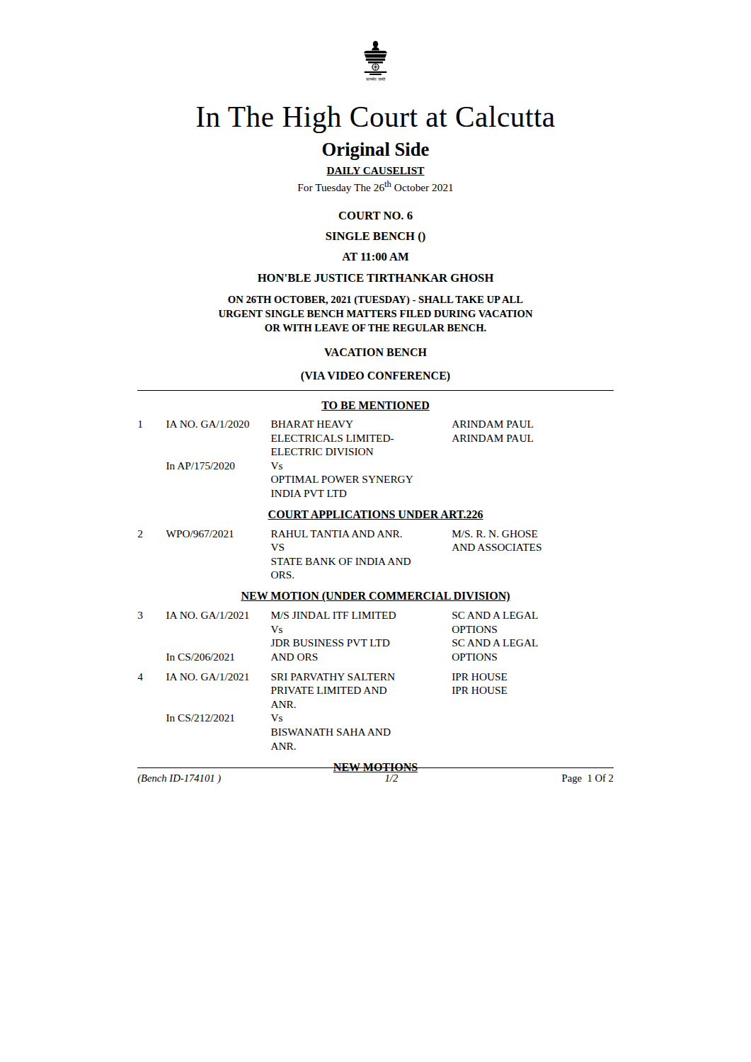In The High Court at Calcutta
Original Side
DAILY CAUSELIST
For Tuesday The 26th October 2021
COURT NO. 6
SINGLE BENCH ()
AT 11:00 AM
HON'BLE JUSTICE TIRTHANKAR GHOSH
ON 26TH OCTOBER, 2021 (TUESDAY) - SHALL TAKE UP ALL
URGENT SINGLE BENCH MATTERS FILED DURING VACATION
OR WITH LEAVE OF THE REGULAR BENCH.
VACATION BENCH
(VIA VIDEO CONFERENCE)
TO BE MENTIONED
| 1 | IA NO. GA/1/2020 | BHARAT HEAVY ELECTRICALS LIMITED- ELECTRIC DIVISION | ARINDAM PAUL ARINDAM PAUL |
| | In AP/175/2020 | Vs OPTIMAL POWER SYNERGY INDIA PVT LTD | |
COURT APPLICATIONS UNDER ART.226
| 2 | WPO/967/2021 | RAHUL TANTIA AND ANR. VS STATE BANK OF INDIA AND ORS. | M/S. R. N. GHOSE AND ASSOCIATES |
NEW MOTION (UNDER COMMERCIAL DIVISION)
| 3 | IA NO. GA/1/2021 | M/S JINDAL ITF LIMITED Vs JDR BUSINESS PVT LTD | SC AND A LEGAL OPTIONS SC AND A LEGAL |
| | In CS/206/2021 | AND ORS | OPTIONS |
| 4 | IA NO. GA/1/2021 | SRI PARVATHY SALTERN PRIVATE LIMITED AND ANR. | IPR HOUSE IPR HOUSE |
| | In CS/212/2021 | Vs BISWANATH SAHA AND ANR. | |
NEW MOTIONS
(Bench ID-174101 )
1/2
Page 1 Of 2